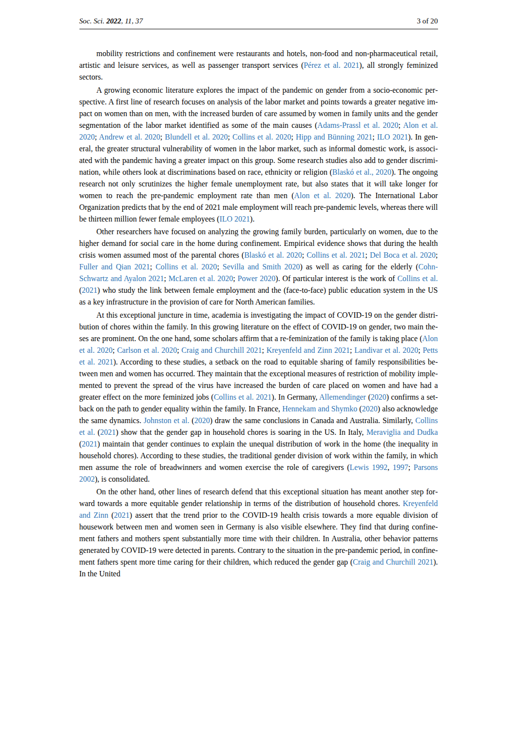Soc. Sci. 2022, 11, 37 3 of 20
mobility restrictions and confinement were restaurants and hotels, non-food and non-pharmaceutical retail, artistic and leisure services, as well as passenger transport services (Pérez et al. 2021), all strongly feminized sectors.
A growing economic literature explores the impact of the pandemic on gender from a socio-economic perspective. A first line of research focuses on analysis of the labor market and points towards a greater negative impact on women than on men, with the increased burden of care assumed by women in family units and the gender segmentation of the labor market identified as some of the main causes (Adams-Prassl et al. 2020; Alon et al. 2020; Andrew et al. 2020; Blundell et al. 2020; Collins et al. 2020; Hipp and Bünning 2021; ILO 2021). In general, the greater structural vulnerability of women in the labor market, such as informal domestic work, is associated with the pandemic having a greater impact on this group. Some research studies also add to gender discrimination, while others look at discriminations based on race, ethnicity or religion (Blaskó et al., 2020). The ongoing research not only scrutinizes the higher female unemployment rate, but also states that it will take longer for women to reach the pre-pandemic employment rate than men (Alon et al. 2020). The International Labor Organization predicts that by the end of 2021 male employment will reach pre-pandemic levels, whereas there will be thirteen million fewer female employees (ILO 2021).
Other researchers have focused on analyzing the growing family burden, particularly on women, due to the higher demand for social care in the home during confinement. Empirical evidence shows that during the health crisis women assumed most of the parental chores (Blaskó et al. 2020; Collins et al. 2021; Del Boca et al. 2020; Fuller and Qian 2021; Collins et al. 2020; Sevilla and Smith 2020) as well as caring for the elderly (Cohn-Schwartz and Ayalon 2021; McLaren et al. 2020; Power 2020). Of particular interest is the work of Collins et al. (2021) who study the link between female employment and the (face-to-face) public education system in the US as a key infrastructure in the provision of care for North American families.
At this exceptional juncture in time, academia is investigating the impact of COVID-19 on the gender distribution of chores within the family. In this growing literature on the effect of COVID-19 on gender, two main theses are prominent. On the one hand, some scholars affirm that a re-feminization of the family is taking place (Alon et al. 2020; Carlson et al. 2020; Craig and Churchill 2021; Kreyenfeld and Zinn 2021; Landivar et al. 2020; Petts et al. 2021). According to these studies, a setback on the road to equitable sharing of family responsibilities between men and women has occurred. They maintain that the exceptional measures of restriction of mobility implemented to prevent the spread of the virus have increased the burden of care placed on women and have had a greater effect on the more feminized jobs (Collins et al. 2021). In Germany, Allemendinger (2020) confirms a setback on the path to gender equality within the family. In France, Hennekam and Shymko (2020) also acknowledge the same dynamics. Johnston et al. (2020) draw the same conclusions in Canada and Australia. Similarly, Collins et al. (2021) show that the gender gap in household chores is soaring in the US. In Italy, Meraviglia and Dudka (2021) maintain that gender continues to explain the unequal distribution of work in the home (the inequality in household chores). According to these studies, the traditional gender division of work within the family, in which men assume the role of breadwinners and women exercise the role of caregivers (Lewis 1992, 1997; Parsons 2002), is consolidated.
On the other hand, other lines of research defend that this exceptional situation has meant another step forward towards a more equitable gender relationship in terms of the distribution of household chores. Kreyenfeld and Zinn (2021) assert that the trend prior to the COVID-19 health crisis towards a more equable division of housework between men and women seen in Germany is also visible elsewhere. They find that during confinement fathers and mothers spent substantially more time with their children. In Australia, other behavior patterns generated by COVID-19 were detected in parents. Contrary to the situation in the pre-pandemic period, in confinement fathers spent more time caring for their children, which reduced the gender gap (Craig and Churchill 2021). In the United